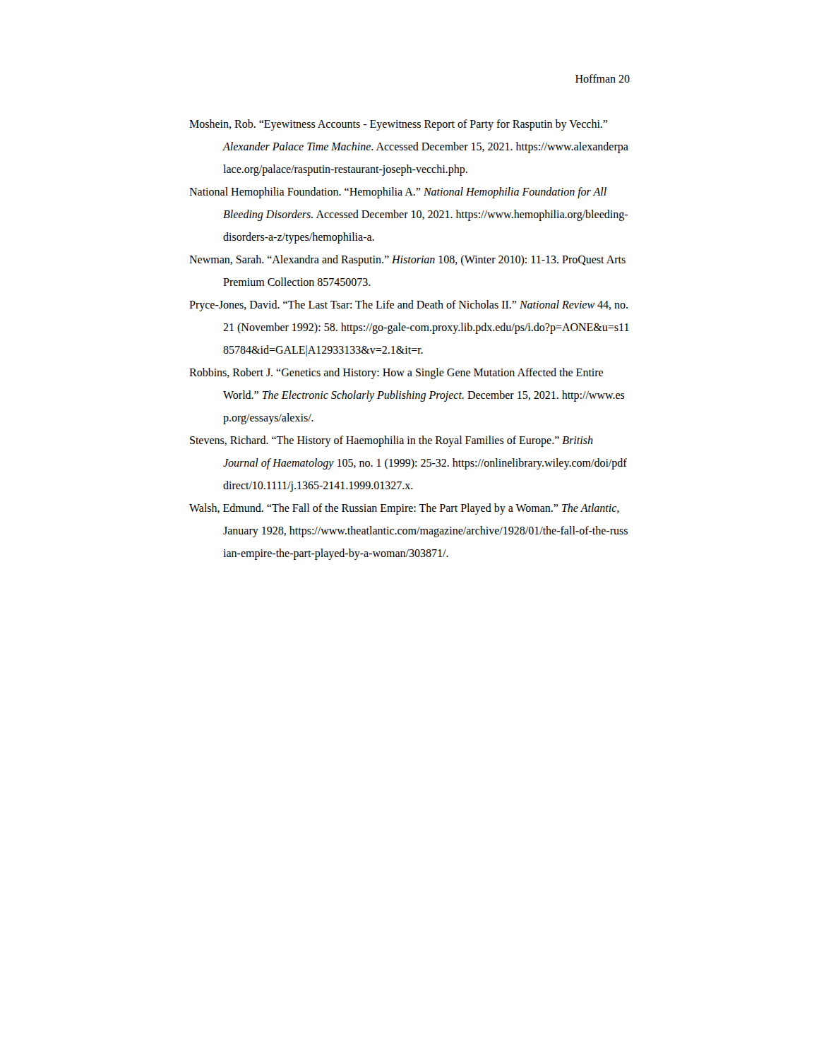Hoffman 20
Moshein, Rob. “Eyewitness Accounts - Eyewitness Report of Party for Rasputin by Vecchi.” Alexander Palace Time Machine. Accessed December 15, 2021. https://www.alexanderpalace.org/palace/rasputin-restaurant-joseph-vecchi.php.
National Hemophilia Foundation. “Hemophilia A.” National Hemophilia Foundation for All Bleeding Disorders. Accessed December 10, 2021. https://www.hemophilia.org/bleeding-disorders-a-z/types/hemophilia-a.
Newman, Sarah. “Alexandra and Rasputin.” Historian 108, (Winter 2010): 11-13. ProQuest Arts Premium Collection 857450073.
Pryce-Jones, David. “The Last Tsar: The Life and Death of Nicholas II.” National Review 44, no. 21 (November 1992): 58. https://go-gale-com.proxy.lib.pdx.edu/ps/i.do?p=AONE&u=s1185784&id=GALE|A12933133&v=2.1&it=r.
Robbins, Robert J. “Genetics and History: How a Single Gene Mutation Affected the Entire World.” The Electronic Scholarly Publishing Project. December 15, 2021. http://www.esp.org/essays/alexis/.
Stevens, Richard. “The History of Haemophilia in the Royal Families of Europe.” British Journal of Haematology 105, no. 1 (1999): 25-32. https://onlinelibrary.wiley.com/doi/pdfdirect/10.1111/j.1365-2141.1999.01327.x.
Walsh, Edmund. “The Fall of the Russian Empire: The Part Played by a Woman.” The Atlantic, January 1928, https://www.theatlantic.com/magazine/archive/1928/01/the-fall-of-the-russian-empire-the-part-played-by-a-woman/303871/.